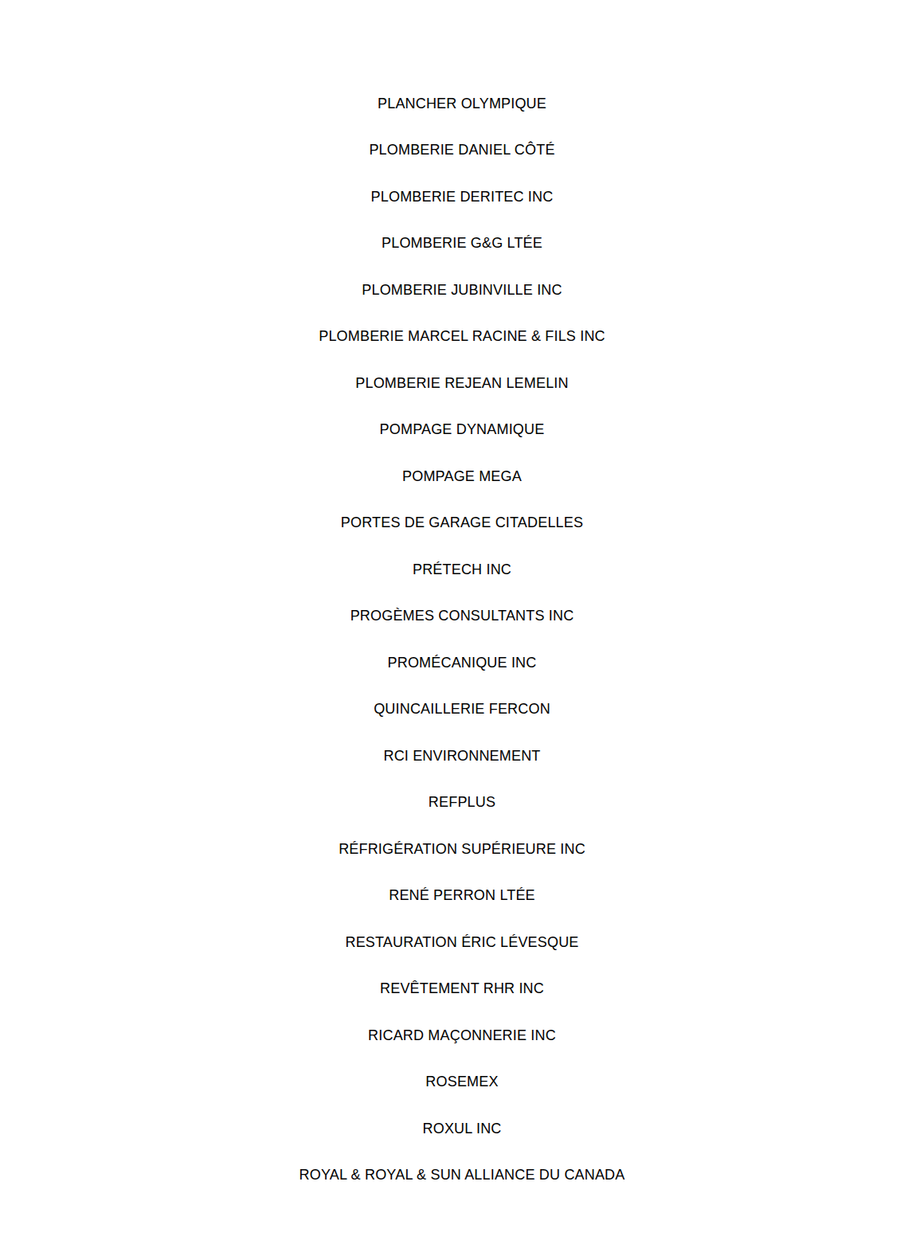Plancher Olympique
Plomberie Daniel Côté
Plomberie Deritec Inc
Plomberie G&G Ltée
Plomberie Jubinville Inc
Plomberie Marcel Racine & Fils Inc
Plomberie Rejean Lemelin
Pompage Dynamique
Pompage Mega
Portes de Garage Citadelles
Prétech Inc
Progèmes Consultants Inc
Promécanique Inc
Quincaillerie Fercon
RCI Environnement
Refplus
Réfrigération Supérieure Inc
René Perron Ltée
Restauration Éric Lévesque
Revêtement RHR Inc
Ricard Maçonnerie Inc
Rosemex
Roxul Inc
Royal & Royal & Sun Alliance du Canada